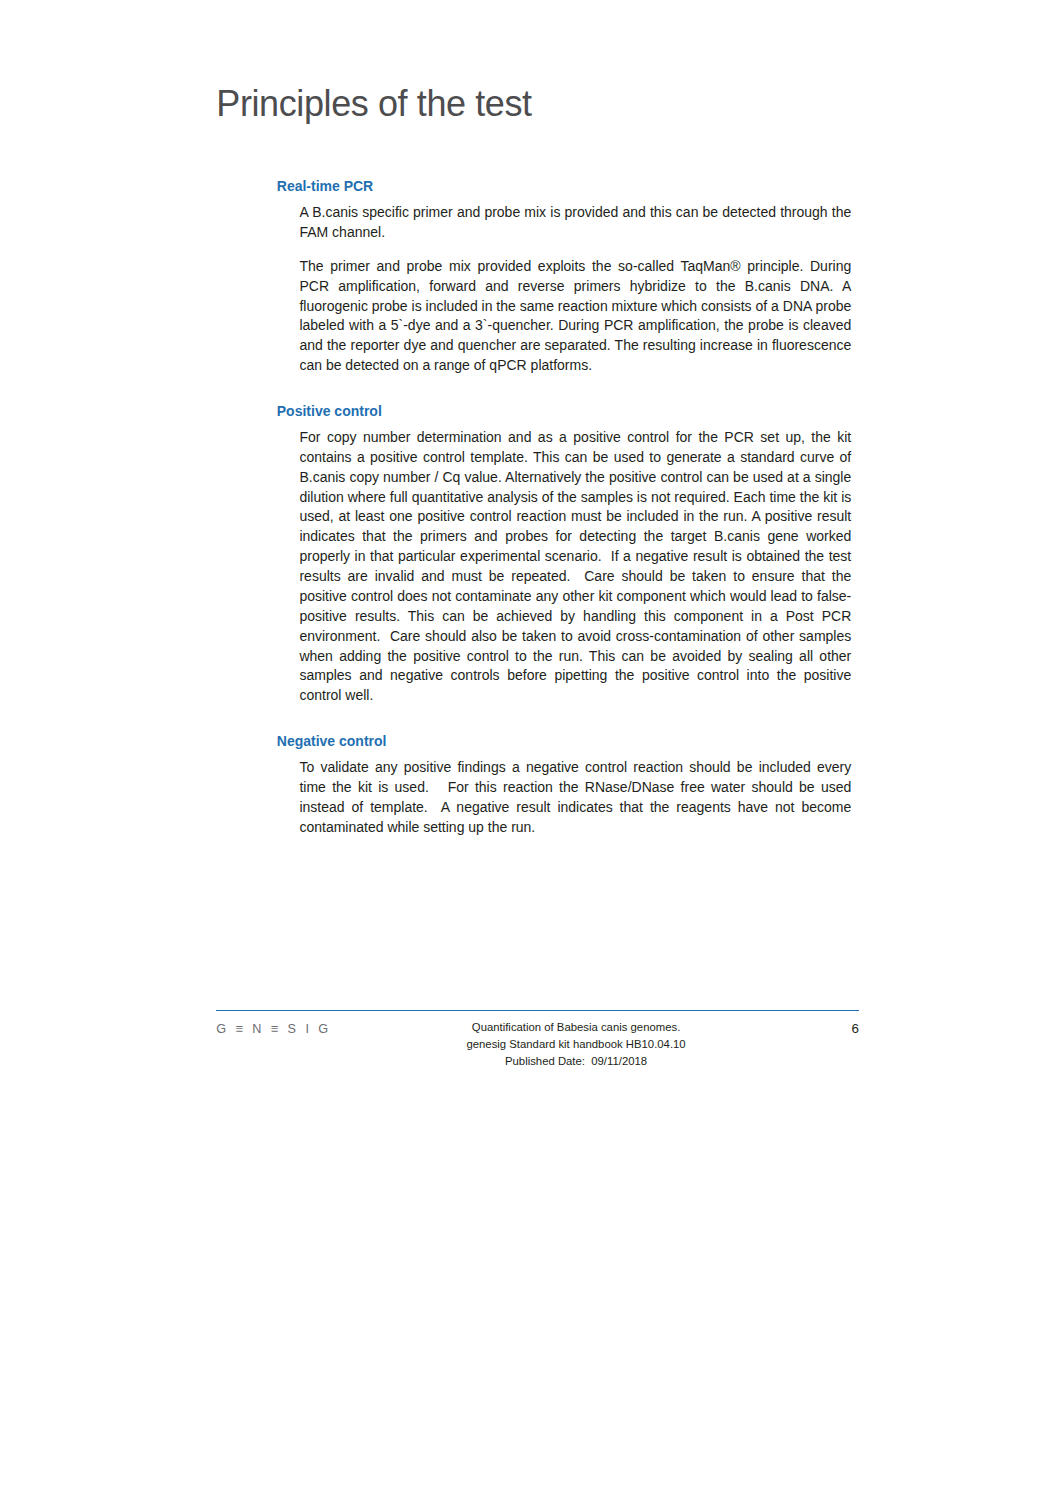Principles of the test
Real-time PCR
A B.canis specific primer and probe mix is provided and this can be detected through the FAM channel.
The primer and probe mix provided exploits the so-called TaqMan® principle. During PCR amplification, forward and reverse primers hybridize to the B.canis DNA. A fluorogenic probe is included in the same reaction mixture which consists of a DNA probe labeled with a 5`-dye and a 3`-quencher. During PCR amplification, the probe is cleaved and the reporter dye and quencher are separated. The resulting increase in fluorescence can be detected on a range of qPCR platforms.
Positive control
For copy number determination and as a positive control for the PCR set up, the kit contains a positive control template. This can be used to generate a standard curve of B.canis copy number / Cq value. Alternatively the positive control can be used at a single dilution where full quantitative analysis of the samples is not required. Each time the kit is used, at least one positive control reaction must be included in the run. A positive result indicates that the primers and probes for detecting the target B.canis gene worked properly in that particular experimental scenario. If a negative result is obtained the test results are invalid and must be repeated. Care should be taken to ensure that the positive control does not contaminate any other kit component which would lead to false-positive results. This can be achieved by handling this component in a Post PCR environment. Care should also be taken to avoid cross-contamination of other samples when adding the positive control to the run. This can be avoided by sealing all other samples and negative controls before pipetting the positive control into the positive control well.
Negative control
To validate any positive findings a negative control reaction should be included every time the kit is used. For this reaction the RNase/DNase free water should be used instead of template. A negative result indicates that the reagents have not become contaminated while setting up the run.
G ≡ N ≡ S I G
Quantification of Babesia canis genomes.
genesig Standard kit handbook HB10.04.10
Published Date: 09/11/2018
6